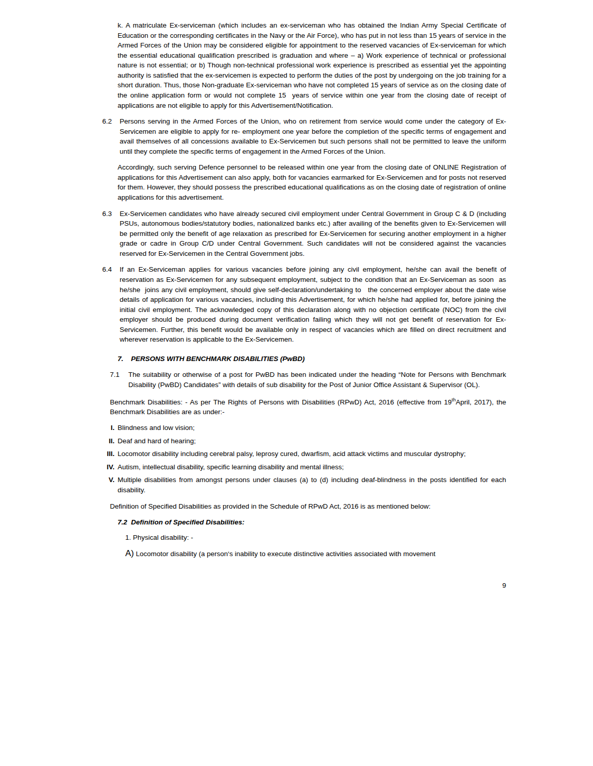k. A matriculate Ex-serviceman (which includes an ex-serviceman who has obtained the Indian Army Special Certificate of Education or the corresponding certificates in the Navy or the Air Force), who has put in not less than 15 years of service in the Armed Forces of the Union may be considered eligible for appointment to the reserved vacancies of Ex-serviceman for which the essential educational qualification prescribed is graduation and where – a) Work experience of technical or professional nature is not essential; or b) Though non-technical professional work experience is prescribed as essential yet the appointing authority is satisfied that the ex-servicemen is expected to perform the duties of the post by undergoing on the job training for a short duration. Thus, those Non-graduate Ex-serviceman who have not completed 15 years of service as on the closing date of the online application form or would not complete 15 years of service within one year from the closing date of receipt of applications are not eligible to apply for this Advertisement/Notification.
6.2 Persons serving in the Armed Forces of the Union, who on retirement from service would come under the category of Ex-Servicemen are eligible to apply for re- employment one year before the completion of the specific terms of engagement and avail themselves of all concessions available to Ex-Servicemen but such persons shall not be permitted to leave the uniform until they complete the specific terms of engagement in the Armed Forces of the Union.
Accordingly, such serving Defence personnel to be released within one year from the closing date of ONLINE Registration of applications for this Advertisement can also apply, both for vacancies earmarked for Ex-Servicemen and for posts not reserved for them. However, they should possess the prescribed educational qualifications as on the closing date of registration of online applications for this advertisement.
6.3 Ex-Servicemen candidates who have already secured civil employment under Central Government in Group C & D (including PSUs, autonomous bodies/statutory bodies, nationalized banks etc.) after availing of the benefits given to Ex-Servicemen will be permitted only the benefit of age relaxation as prescribed for Ex-Servicemen for securing another employment in a higher grade or cadre in Group C/D under Central Government. Such candidates will not be considered against the vacancies reserved for Ex-Servicemen in the Central Government jobs.
6.4 If an Ex-Serviceman applies for various vacancies before joining any civil employment, he/she can avail the benefit of reservation as Ex-Servicemen for any subsequent employment, subject to the condition that an Ex-Serviceman as soon as he/she joins any civil employment, should give self-declaration/undertaking to the concerned employer about the date wise details of application for various vacancies, including this Advertisement, for which he/she had applied for, before joining the initial civil employment. The acknowledged copy of this declaration along with no objection certificate (NOC) from the civil employer should be produced during document verification failing which they will not get benefit of reservation for Ex- Servicemen. Further, this benefit would be available only in respect of vacancies which are filled on direct recruitment and wherever reservation is applicable to the Ex-Servicemen.
7. PERSONS WITH BENCHMARK DISABILITIES (PwBD)
7.1 The suitability or otherwise of a post for PwBD has been indicated under the heading “Note for Persons with Benchmark Disability (PwBD) Candidates” with details of sub disability for the Post of Junior Office Assistant & Supervisor (OL).
Benchmark Disabilities: - As per The Rights of Persons with Disabilities (RPwD) Act, 2016 (effective from 19thApril, 2017), the Benchmark Disabilities are as under:-
I. Blindness and low vision;
II. Deaf and hard of hearing;
III. Locomotor disability including cerebral palsy, leprosy cured, dwarfism, acid attack victims and muscular dystrophy;
IV. Autism, intellectual disability, specific learning disability and mental illness;
V. Multiple disabilities from amongst persons under clauses (a) to (d) including deaf-blindness in the posts identified for each disability.
Definition of Specified Disabilities as provided in the Schedule of RPwD Act, 2016 is as mentioned below:
7.2 Definition of Specified Disabilities:
1. Physical disability: -
A) Locomotor disability (a person‘s inability to execute distinctive activities associated with movement
9